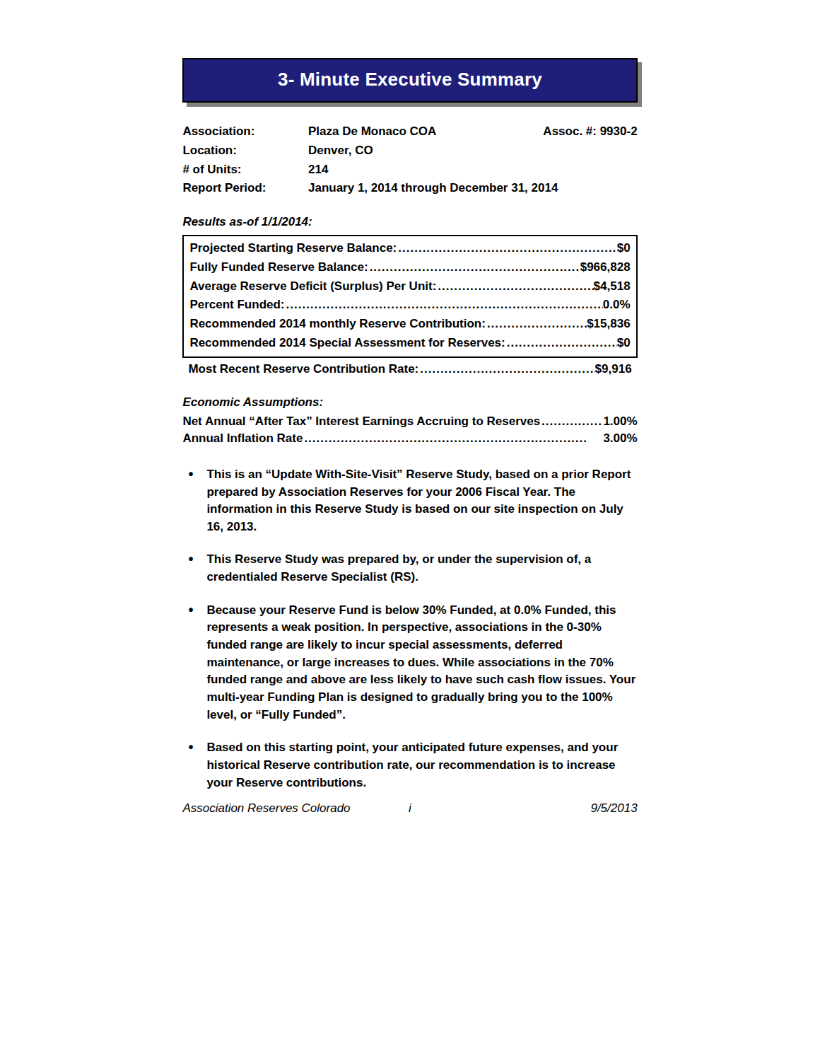3- Minute Executive Summary
| Association: | Plaza De Monaco COA | Assoc. #: 9930-2 |
| Location: | Denver, CO |
| # of Units: | 214 |
| Report Period: | January 1, 2014 through December 31, 2014 |
Results as-of 1/1/2014:
Projected Starting Reserve Balance: ........................................................................................................ $0
Fully Funded Reserve Balance: ........................................................................................................ $966,828
Average Reserve Deficit (Surplus) Per Unit: ........................................................................................................ $4,518
Percent Funded: ........................................................................................................ 0.0%
Recommended 2014 monthly Reserve Contribution: ........................................................................................................ $15,836
Recommended 2014 Special Assessment for Reserves: ........................................................................................................ $0
Most Recent Reserve Contribution Rate: ........................................................................................................ $9,916
Economic Assumptions:
Net Annual “After Tax” Interest Earnings Accruing to Reserves ...................................................................... 1.00%
Annual Inflation Rate ...................................................................... 3.00%
This is an “Update With-Site-Visit” Reserve Study, based on a prior Report prepared by Association Reserves for your 2006 Fiscal Year. The information in this Reserve Study is based on our site inspection on July 16, 2013.
This Reserve Study was prepared by, or under the supervision of, a credentialed Reserve Specialist (RS).
Because your Reserve Fund is below 30% Funded, at 0.0% Funded, this represents a weak position. In perspective, associations in the 0-30% funded range are likely to incur special assessments, deferred maintenance, or large increases to dues. While associations in the 70% funded range and above are less likely to have such cash flow issues. Your multi-year Funding Plan is designed to gradually bring you to the 100% level, or “Fully Funded”.
Based on this starting point, your anticipated future expenses, and your historical Reserve contribution rate, our recommendation is to increase your Reserve contributions.
Association Reserves Colorado
i
9/5/2013